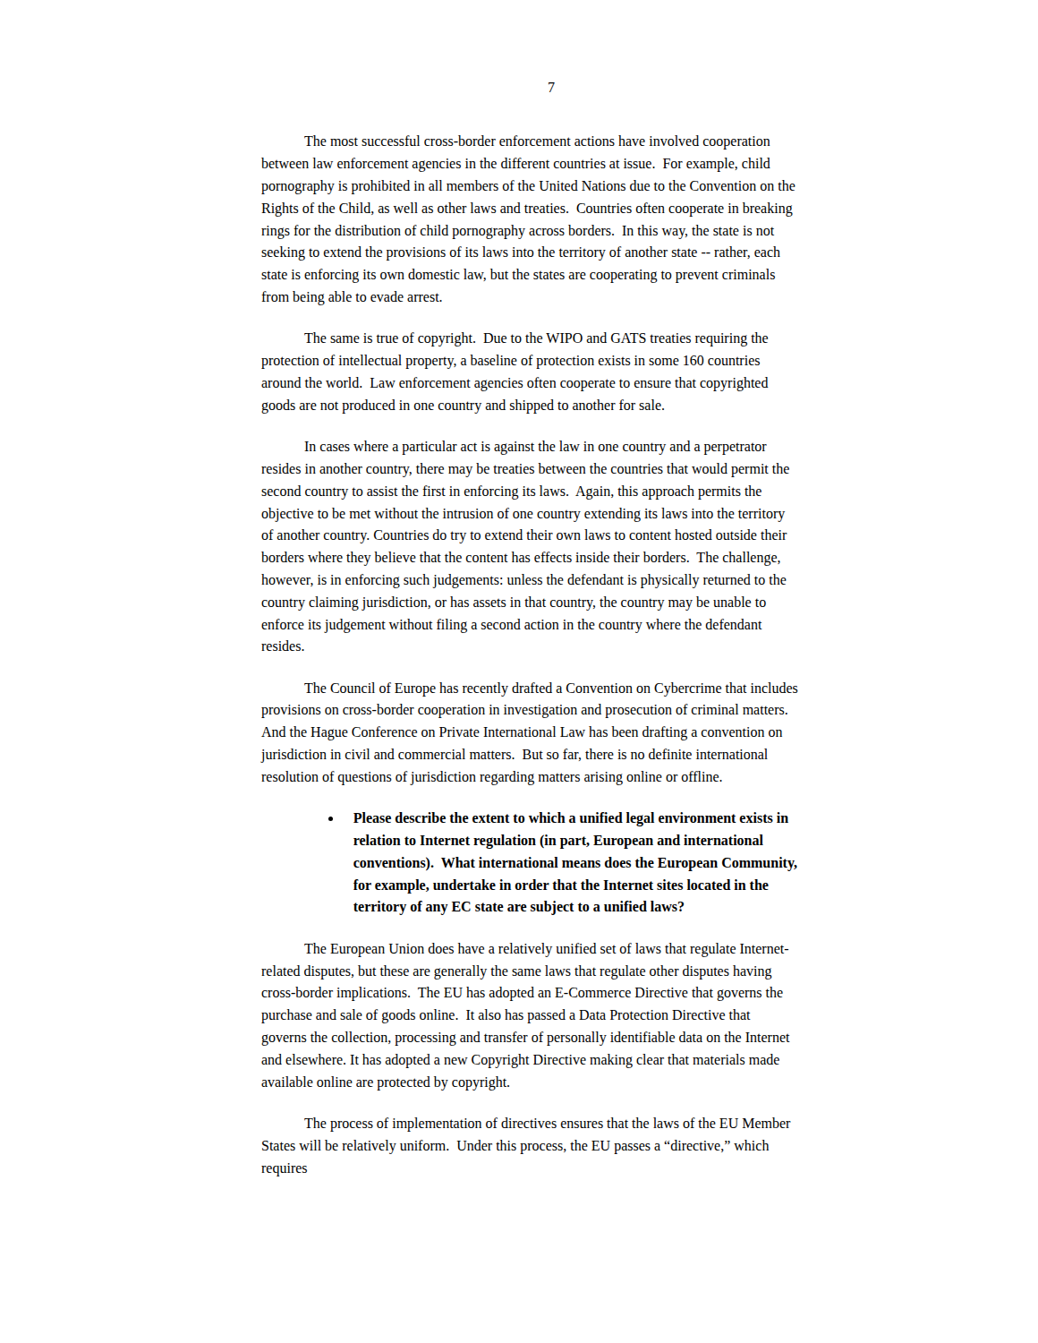7
The most successful cross-border enforcement actions have involved cooperation between law enforcement agencies in the different countries at issue. For example, child pornography is prohibited in all members of the United Nations due to the Convention on the Rights of the Child, as well as other laws and treaties. Countries often cooperate in breaking rings for the distribution of child pornography across borders. In this way, the state is not seeking to extend the provisions of its laws into the territory of another state -- rather, each state is enforcing its own domestic law, but the states are cooperating to prevent criminals from being able to evade arrest.
The same is true of copyright. Due to the WIPO and GATS treaties requiring the protection of intellectual property, a baseline of protection exists in some 160 countries around the world. Law enforcement agencies often cooperate to ensure that copyrighted goods are not produced in one country and shipped to another for sale.
In cases where a particular act is against the law in one country and a perpetrator resides in another country, there may be treaties between the countries that would permit the second country to assist the first in enforcing its laws. Again, this approach permits the objective to be met without the intrusion of one country extending its laws into the territory of another country. Countries do try to extend their own laws to content hosted outside their borders where they believe that the content has effects inside their borders. The challenge, however, is in enforcing such judgements: unless the defendant is physically returned to the country claiming jurisdiction, or has assets in that country, the country may be unable to enforce its judgement without filing a second action in the country where the defendant resides.
The Council of Europe has recently drafted a Convention on Cybercrime that includes provisions on cross-border cooperation in investigation and prosecution of criminal matters. And the Hague Conference on Private International Law has been drafting a convention on jurisdiction in civil and commercial matters. But so far, there is no definite international resolution of questions of jurisdiction regarding matters arising online or offline.
Please describe the extent to which a unified legal environment exists in relation to Internet regulation (in part, European and international conventions). What international means does the European Community, for example, undertake in order that the Internet sites located in the territory of any EC state are subject to a unified laws?
The European Union does have a relatively unified set of laws that regulate Internet-related disputes, but these are generally the same laws that regulate other disputes having cross-border implications. The EU has adopted an E-Commerce Directive that governs the purchase and sale of goods online. It also has passed a Data Protection Directive that governs the collection, processing and transfer of personally identifiable data on the Internet and elsewhere. It has adopted a new Copyright Directive making clear that materials made available online are protected by copyright.
The process of implementation of directives ensures that the laws of the EU Member States will be relatively uniform. Under this process, the EU passes a “directive,” which requires